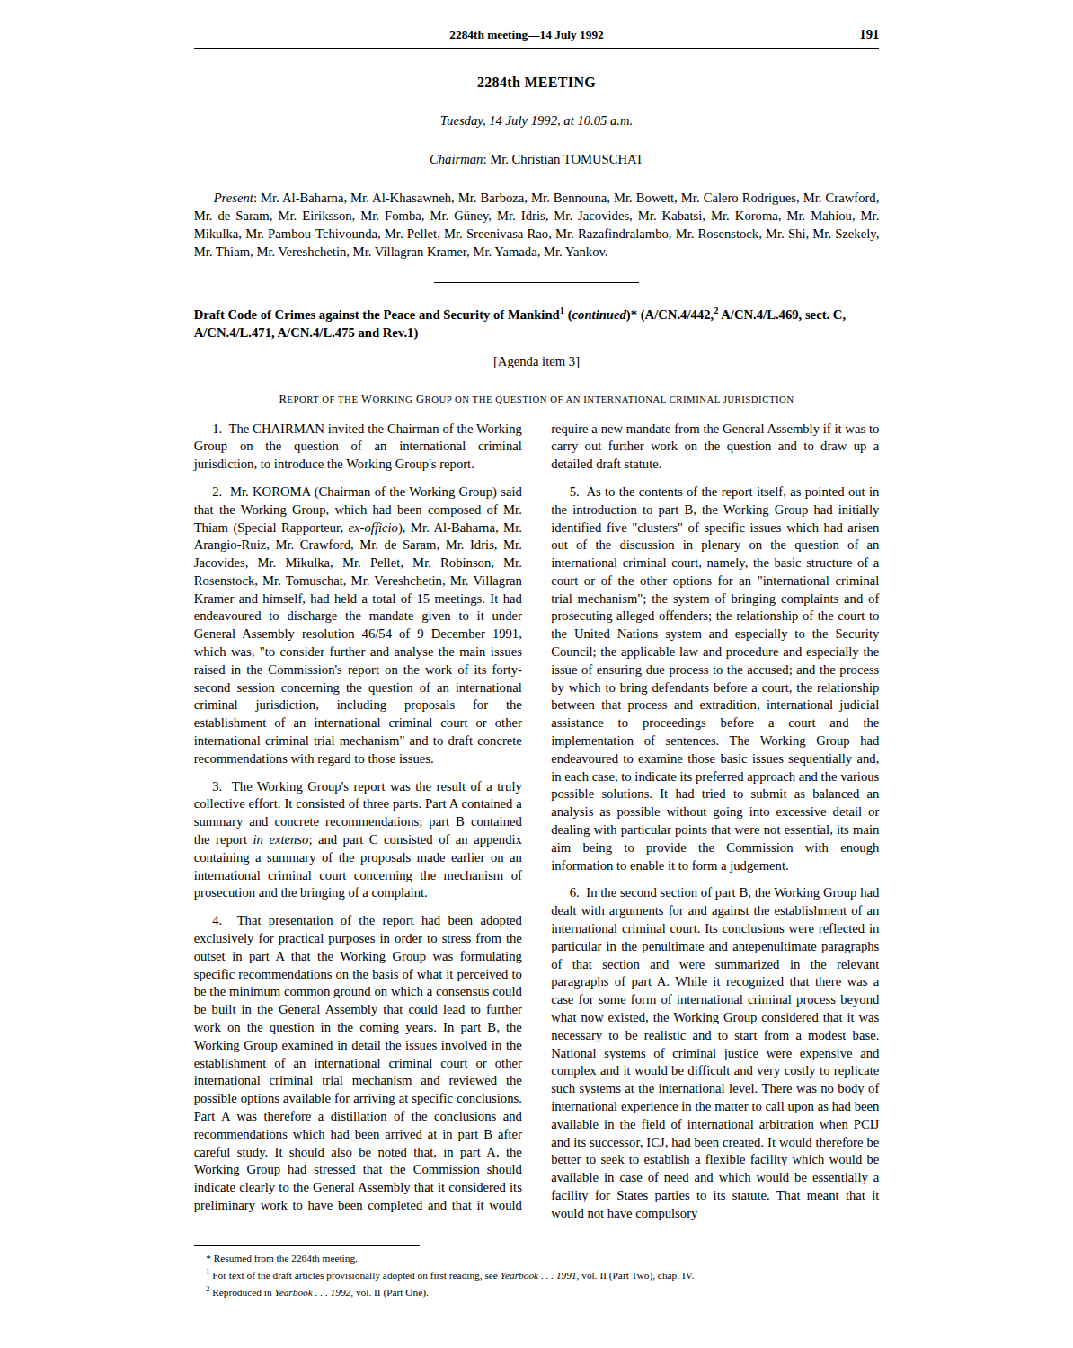2284th meeting—14 July 1992 191
2284th MEETING
Tuesday, 14 July 1992, at 10.05 a.m.
Chairman: Mr. Christian TOMUSCHAT
Present: Mr. Al-Baharna, Mr. Al-Khasawneh, Mr. Barboza, Mr. Bennouna, Mr. Bowett, Mr. Calero Rodrigues, Mr. Crawford, Mr. de Saram, Mr. Eiriksson, Mr. Fomba, Mr. Güney, Mr. Idris, Mr. Jacovides, Mr. Kabatsi, Mr. Koroma, Mr. Mahiou, Mr. Mikulka, Mr. Pambou-Tchivounda, Mr. Pellet, Mr. Sreenivasa Rao, Mr. Razafindralambo, Mr. Rosenstock, Mr. Shi, Mr. Szekely, Mr. Thiam, Mr. Vereshchetin, Mr. Villagran Kramer, Mr. Yamada, Mr. Yankov.
Draft Code of Crimes against the Peace and Security of Mankind1 (continued)* (A/CN.4/442,2 A/CN.4/L.469, sect. C, A/CN.4/L.471, A/CN.4/L.475 and Rev.1)
[Agenda item 3]
REPORT OF THE WORKING GROUP ON THE QUESTION OF AN INTERNATIONAL CRIMINAL JURISDICTION
1. The CHAIRMAN invited the Chairman of the Working Group on the question of an international criminal jurisdiction, to introduce the Working Group's report.
2. Mr. KOROMA (Chairman of the Working Group) said that the Working Group, which had been composed of Mr. Thiam (Special Rapporteur, ex-officio), Mr. Al-Baharna, Mr. Arangio-Ruiz, Mr. Crawford, Mr. de Saram, Mr. Idris, Mr. Jacovides, Mr. Mikulka, Mr. Pellet, Mr. Robinson, Mr. Rosenstock, Mr. Tomuschat, Mr. Vereshchetin, Mr. Villagran Kramer and himself, had held a total of 15 meetings. It had endeavoured to discharge the mandate given to it under General Assembly resolution 46/54 of 9 December 1991, which was, "to consider further and analyse the main issues raised in the Commission's report on the work of its forty-second session concerning the question of an international criminal jurisdiction, including proposals for the establishment of an international criminal court or other international criminal trial mechanism" and to draft concrete recommendations with regard to those issues.
3. The Working Group's report was the result of a truly collective effort. It consisted of three parts. Part A contained a summary and concrete recommendations; part B contained the report in extenso; and part C consisted of an appendix containing a summary of the proposals made earlier on an international criminal court concerning the mechanism of prosecution and the bringing of a complaint.
4. That presentation of the report had been adopted exclusively for practical purposes in order to stress from the outset in part A that the Working Group was formulating specific recommendations on the basis of what it perceived to be the minimum common ground on which a consensus could be built in the General Assembly that could lead to further work on the question in the coming years. In part B, the Working Group examined in detail the issues involved in the establishment of an international criminal court or other international criminal trial mechanism and reviewed the possible options available for arriving at specific conclusions. Part A was therefore a distillation of the conclusions and recommendations which had been arrived at in part B after careful study. It should also be noted that, in part A, the Working Group had stressed that the Commission should indicate clearly to the General Assembly that it considered its preliminary work to have been completed and that it would require a new mandate from the General Assembly if it was to carry out further work on the question and to draw up a detailed draft statute.
5. As to the contents of the report itself, as pointed out in the introduction to part B, the Working Group had initially identified five "clusters" of specific issues which had arisen out of the discussion in plenary on the question of an international criminal court, namely, the basic structure of a court or of the other options for an "international criminal trial mechanism"; the system of bringing complaints and of prosecuting alleged offenders; the relationship of the court to the United Nations system and especially to the Security Council; the applicable law and procedure and especially the issue of ensuring due process to the accused; and the process by which to bring defendants before a court, the relationship between that process and extradition, international judicial assistance to proceedings before a court and the implementation of sentences. The Working Group had endeavoured to examine those basic issues sequentially and, in each case, to indicate its preferred approach and the various possible solutions. It had tried to submit as balanced an analysis as possible without going into excessive detail or dealing with particular points that were not essential, its main aim being to provide the Commission with enough information to enable it to form a judgement.
6. In the second section of part B, the Working Group had dealt with arguments for and against the establishment of an international criminal court. Its conclusions were reflected in particular in the penultimate and antepenultimate paragraphs of that section and were summarized in the relevant paragraphs of part A. While it recognized that there was a case for some form of international criminal process beyond what now existed, the Working Group considered that it was necessary to be realistic and to start from a modest base. National systems of criminal justice were expensive and complex and it would be difficult and very costly to replicate such systems at the international level. There was no body of international experience in the matter to call upon as had been available in the field of international arbitration when PCIJ and its successor, ICJ, had been created. It would therefore be better to seek to establish a flexible facility which would be available in case of need and which would be essentially a facility for States parties to its statute. That meant that it would not have compulsory
* Resumed from the 2264th meeting.
1 For text of the draft articles provisionally adopted on first reading, see Yearbook . . . 1991, vol. II (Part Two), chap. IV.
2 Reproduced in Yearbook . . . 1992, vol. II (Part One).